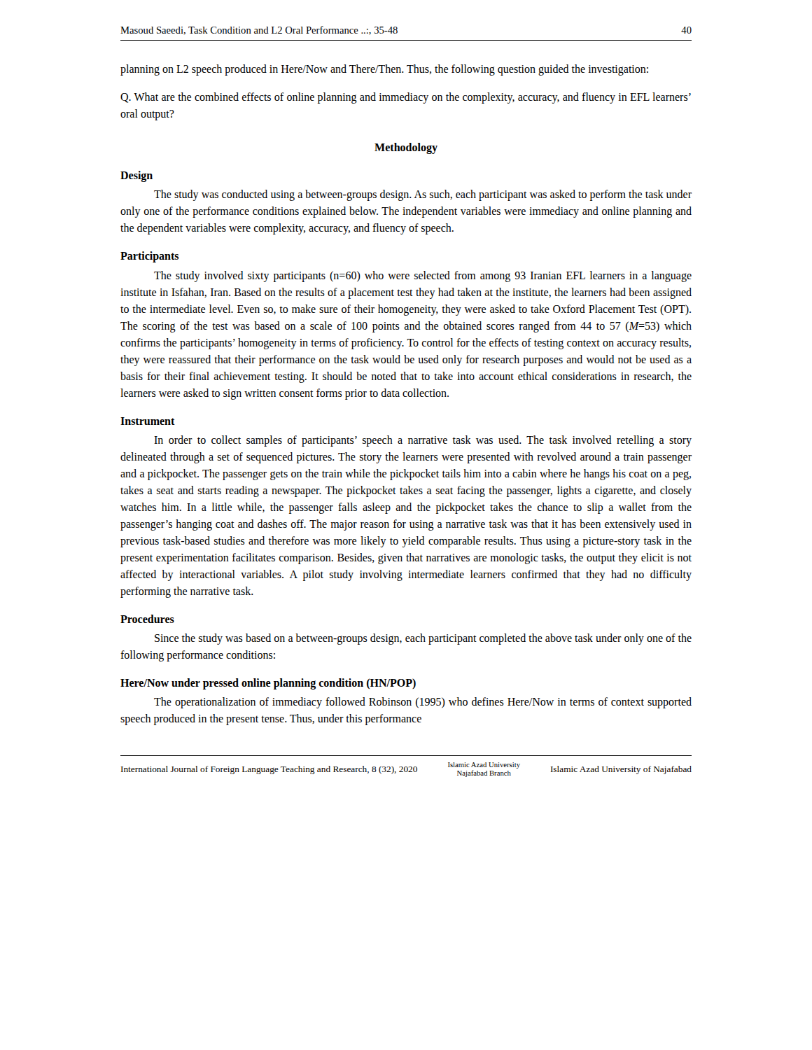Masoud Saeedi, Task Condition and L2 Oral Performance ..:, 35-48 40
planning on L2 speech produced in Here/Now and There/Then. Thus, the following question guided the investigation:
Q. What are the combined effects of online planning and immediacy on the complexity, accuracy, and fluency in EFL learners’ oral output?
Methodology
Design
The study was conducted using a between-groups design. As such, each participant was asked to perform the task under only one of the performance conditions explained below. The independent variables were immediacy and online planning and the dependent variables were complexity, accuracy, and fluency of speech.
Participants
The study involved sixty participants (n=60) who were selected from among 93 Iranian EFL learners in a language institute in Isfahan, Iran. Based on the results of a placement test they had taken at the institute, the learners had been assigned to the intermediate level. Even so, to make sure of their homogeneity, they were asked to take Oxford Placement Test (OPT). The scoring of the test was based on a scale of 100 points and the obtained scores ranged from 44 to 57 (M=53) which confirms the participants’ homogeneity in terms of proficiency. To control for the effects of testing context on accuracy results, they were reassured that their performance on the task would be used only for research purposes and would not be used as a basis for their final achievement testing. It should be noted that to take into account ethical considerations in research, the learners were asked to sign written consent forms prior to data collection.
Instrument
In order to collect samples of participants’ speech a narrative task was used. The task involved retelling a story delineated through a set of sequenced pictures. The story the learners were presented with revolved around a train passenger and a pickpocket. The passenger gets on the train while the pickpocket tails him into a cabin where he hangs his coat on a peg, takes a seat and starts reading a newspaper. The pickpocket takes a seat facing the passenger, lights a cigarette, and closely watches him. In a little while, the passenger falls asleep and the pickpocket takes the chance to slip a wallet from the passenger’s hanging coat and dashes off. The major reason for using a narrative task was that it has been extensively used in previous task-based studies and therefore was more likely to yield comparable results. Thus using a picture-story task in the present experimentation facilitates comparison. Besides, given that narratives are monologic tasks, the output they elicit is not affected by interactional variables. A pilot study involving intermediate learners confirmed that they had no difficulty performing the narrative task.
Procedures
Since the study was based on a between-groups design, each participant completed the above task under only one of the following performance conditions:
Here/Now under pressed online planning condition (HN/POP)
The operationalization of immediacy followed Robinson (1995) who defines Here/Now in terms of context supported speech produced in the present tense. Thus, under this performance
International Journal of Foreign Language Teaching and Research, 8 (32), 2020 Islamic Azad University
Najafabad Branch Islamic Azad University of Najafabad